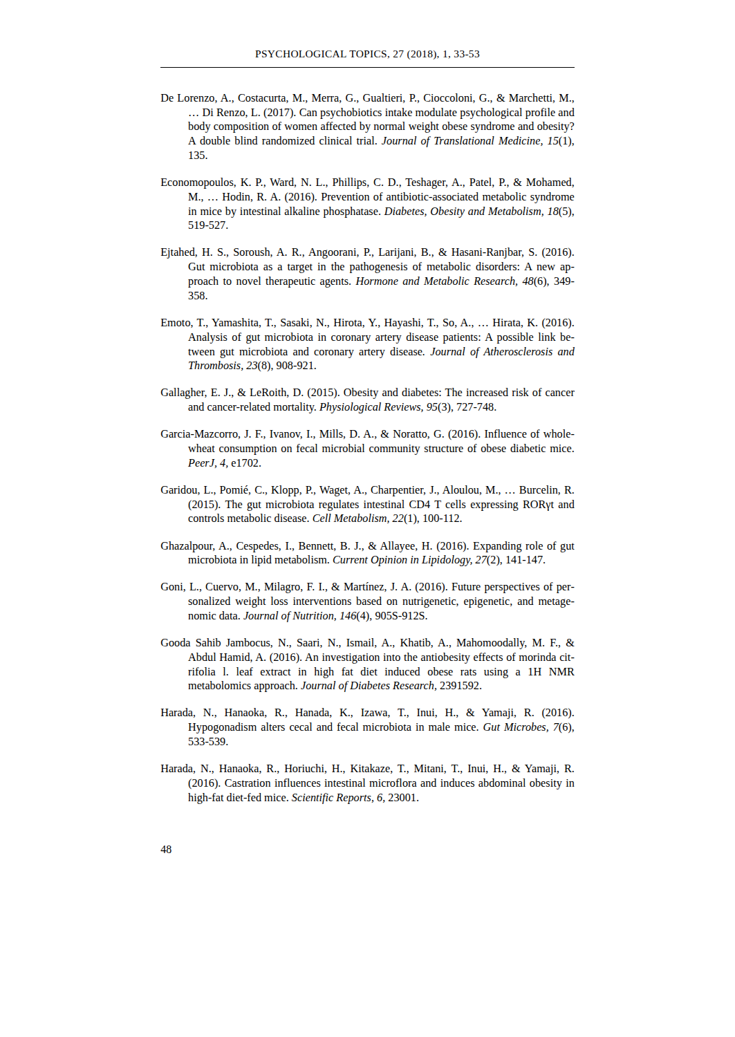PSYCHOLOGICAL TOPICS, 27 (2018), 1, 33-53
De Lorenzo, A., Costacurta, M., Merra, G., Gualtieri, P., Cioccoloni, G., & Marchetti, M., … Di Renzo, L. (2017). Can psychobiotics intake modulate psychological profile and body composition of women affected by normal weight obese syndrome and obesity? A double blind randomized clinical trial. Journal of Translational Medicine, 15(1), 135.
Economopoulos, K. P., Ward, N. L., Phillips, C. D., Teshager, A., Patel, P., & Mohamed, M., … Hodin, R. A. (2016). Prevention of antibiotic-associated metabolic syndrome in mice by intestinal alkaline phosphatase. Diabetes, Obesity and Metabolism, 18(5), 519-527.
Ejtahed, H. S., Soroush, A. R., Angoorani, P., Larijani, B., & Hasani-Ranjbar, S. (2016). Gut microbiota as a target in the pathogenesis of metabolic disorders: A new approach to novel therapeutic agents. Hormone and Metabolic Research, 48(6), 349-358.
Emoto, T., Yamashita, T., Sasaki, N., Hirota, Y., Hayashi, T., So, A., … Hirata, K. (2016). Analysis of gut microbiota in coronary artery disease patients: A possible link between gut microbiota and coronary artery disease. Journal of Atherosclerosis and Thrombosis, 23(8), 908-921.
Gallagher, E. J., & LeRoith, D. (2015). Obesity and diabetes: The increased risk of cancer and cancer-related mortality. Physiological Reviews, 95(3), 727-748.
Garcia-Mazcorro, J. F., Ivanov, I., Mills, D. A., & Noratto, G. (2016). Influence of whole-wheat consumption on fecal microbial community structure of obese diabetic mice. PeerJ, 4, e1702.
Garidou, L., Pomié, C., Klopp, P., Waget, A., Charpentier, J., Aloulou, M., … Burcelin, R. (2015). The gut microbiota regulates intestinal CD4 T cells expressing RORγt and controls metabolic disease. Cell Metabolism, 22(1), 100-112.
Ghazalpour, A., Cespedes, I., Bennett, B. J., & Allayee, H. (2016). Expanding role of gut microbiota in lipid metabolism. Current Opinion in Lipidology, 27(2), 141-147.
Goni, L., Cuervo, M., Milagro, F. I., & Martínez, J. A. (2016). Future perspectives of personalized weight loss interventions based on nutrigenetic, epigenetic, and metagenomic data. Journal of Nutrition, 146(4), 905S-912S.
Gooda Sahib Jambocus, N., Saari, N., Ismail, A., Khatib, A., Mahomoodally, M. F., & Abdul Hamid, A. (2016). An investigation into the antiobesity effects of morinda citrifolia l. leaf extract in high fat diet induced obese rats using a 1H NMR metabolomics approach. Journal of Diabetes Research, 2391592.
Harada, N., Hanaoka, R., Hanada, K., Izawa, T., Inui, H., & Yamaji, R. (2016). Hypogonadism alters cecal and fecal microbiota in male mice. Gut Microbes, 7(6), 533-539.
Harada, N., Hanaoka, R., Horiuchi, H., Kitakaze, T., Mitani, T., Inui, H., & Yamaji, R. (2016). Castration influences intestinal microflora and induces abdominal obesity in high-fat diet-fed mice. Scientific Reports, 6, 23001.
48